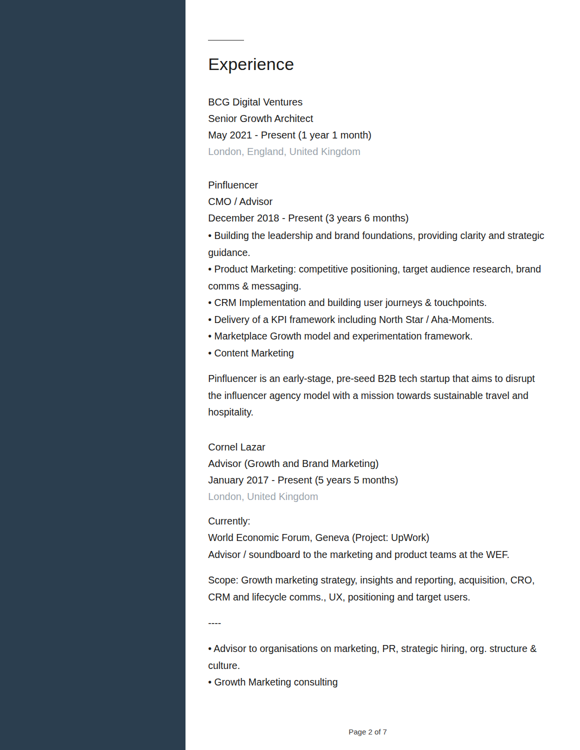Experience
BCG Digital Ventures
Senior Growth Architect
May 2021 - Present (1 year 1 month)
London, England, United Kingdom
Pinfluencer
CMO / Advisor
December 2018 - Present (3 years 6 months)
• Building the leadership and brand foundations, providing clarity and strategic guidance.
• Product Marketing: competitive positioning, target audience research, brand comms & messaging.
• CRM Implementation and building user journeys & touchpoints.
• Delivery of a KPI framework including North Star / Aha-Moments.
• Marketplace Growth model and experimentation framework.
• Content Marketing
Pinfluencer is an early-stage, pre-seed B2B tech startup that aims to disrupt the influencer agency model with a mission towards sustainable travel and hospitality.
Cornel Lazar
Advisor (Growth and Brand Marketing)
January 2017 - Present (5 years 5 months)
London, United Kingdom
Currently:
World Economic Forum, Geneva (Project: UpWork)
Advisor / soundboard to the marketing and product teams at the WEF.
Scope: Growth marketing strategy, insights and reporting, acquisition, CRO, CRM and lifecycle comms., UX, positioning and target users.
----
• Advisor to organisations on marketing, PR, strategic hiring, org. structure & culture.
• Growth Marketing consulting
Page 2 of 7